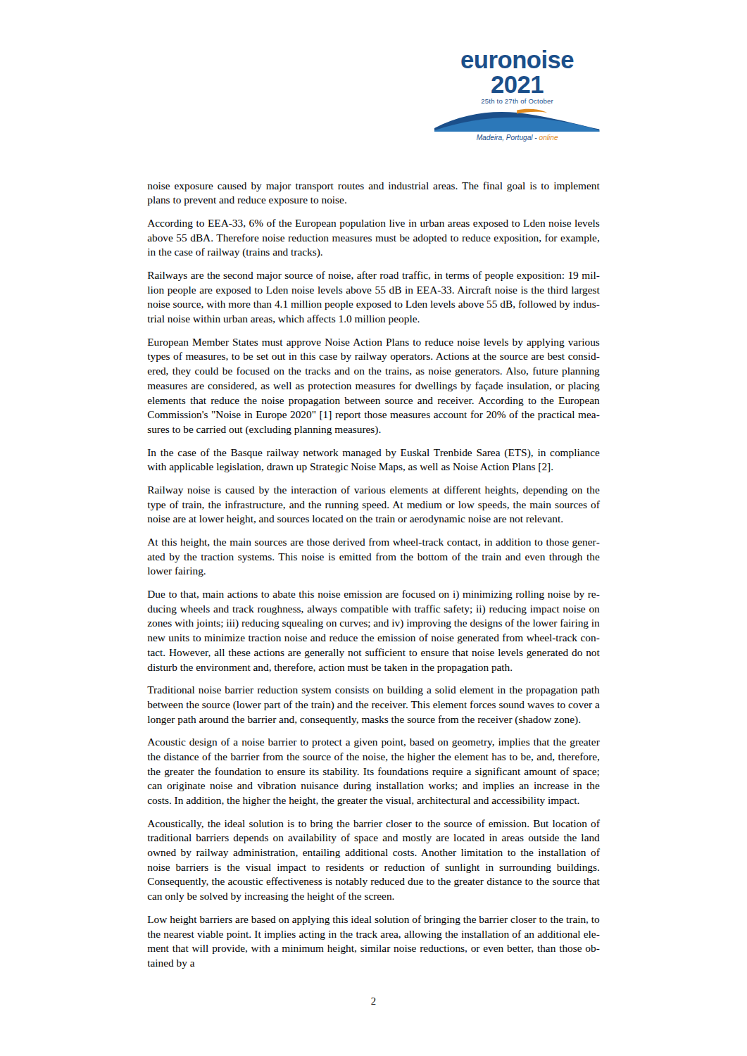euronoise 2021 25th to 27th of October Madeira, Portugal - online
noise exposure caused by major transport routes and industrial areas. The final goal is to implement plans to prevent and reduce exposure to noise.
According to EEA-33, 6% of the European population live in urban areas exposed to Lden noise levels above 55 dBA. Therefore noise reduction measures must be adopted to reduce exposition, for example, in the case of railway (trains and tracks).
Railways are the second major source of noise, after road traffic, in terms of people exposition: 19 million people are exposed to Lden noise levels above 55 dB in EEA-33. Aircraft noise is the third largest noise source, with more than 4.1 million people exposed to Lden levels above 55 dB, followed by industrial noise within urban areas, which affects 1.0 million people.
European Member States must approve Noise Action Plans to reduce noise levels by applying various types of measures, to be set out in this case by railway operators. Actions at the source are best considered, they could be focused on the tracks and on the trains, as noise generators. Also, future planning measures are considered, as well as protection measures for dwellings by façade insulation, or placing elements that reduce the noise propagation between source and receiver. According to the European Commission's "Noise in Europe 2020" [1] report those measures account for 20% of the practical measures to be carried out (excluding planning measures).
In the case of the Basque railway network managed by Euskal Trenbide Sarea (ETS), in compliance with applicable legislation, drawn up Strategic Noise Maps, as well as Noise Action Plans [2].
Railway noise is caused by the interaction of various elements at different heights, depending on the type of train, the infrastructure, and the running speed. At medium or low speeds, the main sources of noise are at lower height, and sources located on the train or aerodynamic noise are not relevant.
At this height, the main sources are those derived from wheel-track contact, in addition to those generated by the traction systems. This noise is emitted from the bottom of the train and even through the lower fairing.
Due to that, main actions to abate this noise emission are focused on i) minimizing rolling noise by reducing wheels and track roughness, always compatible with traffic safety; ii) reducing impact noise on zones with joints; iii) reducing squealing on curves; and iv) improving the designs of the lower fairing in new units to minimize traction noise and reduce the emission of noise generated from wheel-track contact. However, all these actions are generally not sufficient to ensure that noise levels generated do not disturb the environment and, therefore, action must be taken in the propagation path.
Traditional noise barrier reduction system consists on building a solid element in the propagation path between the source (lower part of the train) and the receiver. This element forces sound waves to cover a longer path around the barrier and, consequently, masks the source from the receiver (shadow zone).
Acoustic design of a noise barrier to protect a given point, based on geometry, implies that the greater the distance of the barrier from the source of the noise, the higher the element has to be, and, therefore, the greater the foundation to ensure its stability. Its foundations require a significant amount of space; can originate noise and vibration nuisance during installation works; and implies an increase in the costs. In addition, the higher the height, the greater the visual, architectural and accessibility impact.
Acoustically, the ideal solution is to bring the barrier closer to the source of emission. But location of traditional barriers depends on availability of space and mostly are located in areas outside the land owned by railway administration, entailing additional costs. Another limitation to the installation of noise barriers is the visual impact to residents or reduction of sunlight in surrounding buildings. Consequently, the acoustic effectiveness is notably reduced due to the greater distance to the source that can only be solved by increasing the height of the screen.
Low height barriers are based on applying this ideal solution of bringing the barrier closer to the train, to the nearest viable point. It implies acting in the track area, allowing the installation of an additional element that will provide, with a minimum height, similar noise reductions, or even better, than those obtained by a
2